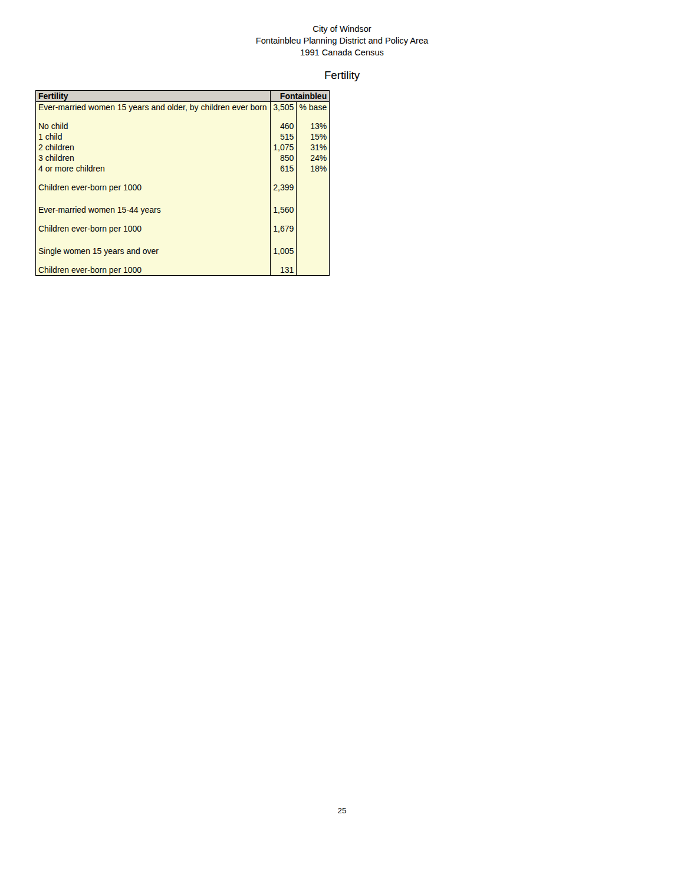City of Windsor
Fontainbleu Planning District and Policy Area
1991 Canada Census
Fertility
| Fertility | Fontainbleu |
| --- | --- |
| Ever-married women 15 years and older, by children ever born | 3,505 | % base |
| No child | 460 | 13% |
| 1 child | 515 | 15% |
| 2 children | 1,075 | 31% |
| 3 children | 850 | 24% |
| 4 or more children | 615 | 18% |
| Children ever-born per 1000 | 2,399 | |
| Ever-married women 15-44 years | 1,560 | |
| Children ever-born per 1000 | 1,679 | |
| Single women 15 years and over | 1,005 | |
| Children ever-born per 1000 | 131 | |
25